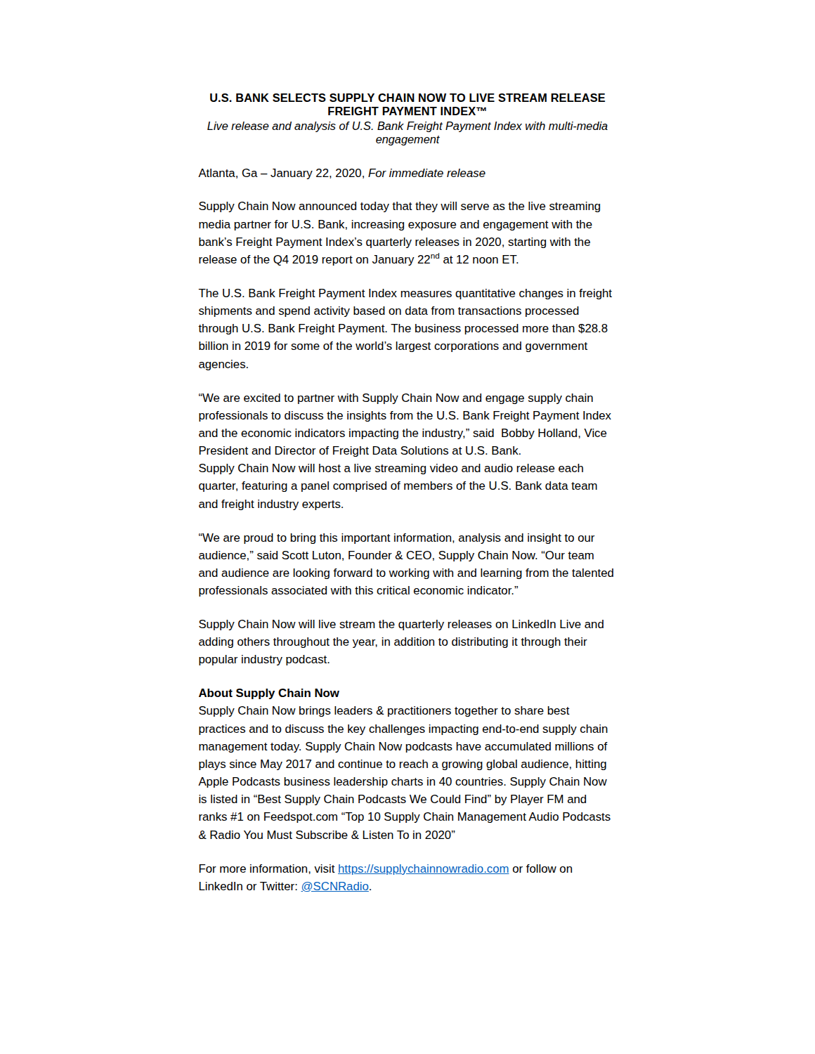U.S. BANK SELECTS SUPPLY CHAIN NOW TO LIVE STREAM RELEASE FREIGHT PAYMENT INDEX™
Live release and analysis of U.S. Bank Freight Payment Index with multi-media engagement
Atlanta, Ga – January 22, 2020, For immediate release
Supply Chain Now announced today that they will serve as the live streaming media partner for U.S. Bank, increasing exposure and engagement with the bank’s Freight Payment Index’s quarterly releases in 2020, starting with the release of the Q4 2019 report on January 22nd at 12 noon ET.
The U.S. Bank Freight Payment Index measures quantitative changes in freight shipments and spend activity based on data from transactions processed through U.S. Bank Freight Payment. The business processed more than $28.8 billion in 2019 for some of the world’s largest corporations and government agencies.
“We are excited to partner with Supply Chain Now and engage supply chain professionals to discuss the insights from the U.S. Bank Freight Payment Index and the economic indicators impacting the industry,” said Bobby Holland, Vice President and Director of Freight Data Solutions at U.S. Bank.
Supply Chain Now will host a live streaming video and audio release each quarter, featuring a panel comprised of members of the U.S. Bank data team and freight industry experts.
“We are proud to bring this important information, analysis and insight to our audience,” said Scott Luton, Founder & CEO, Supply Chain Now. “Our team and audience are looking forward to working with and learning from the talented professionals associated with this critical economic indicator.”
Supply Chain Now will live stream the quarterly releases on LinkedIn Live and adding others throughout the year, in addition to distributing it through their popular industry podcast.
About Supply Chain Now
Supply Chain Now brings leaders & practitioners together to share best practices and to discuss the key challenges impacting end-to-end supply chain management today. Supply Chain Now podcasts have accumulated millions of plays since May 2017 and continue to reach a growing global audience, hitting Apple Podcasts business leadership charts in 40 countries. Supply Chain Now is listed in “Best Supply Chain Podcasts We Could Find” by Player FM and ranks #1 on Feedspot.com “Top 10 Supply Chain Management Audio Podcasts & Radio You Must Subscribe & Listen To in 2020”
For more information, visit https://supplychainnowradio.com or follow on LinkedIn or Twitter: @SCNRadio.